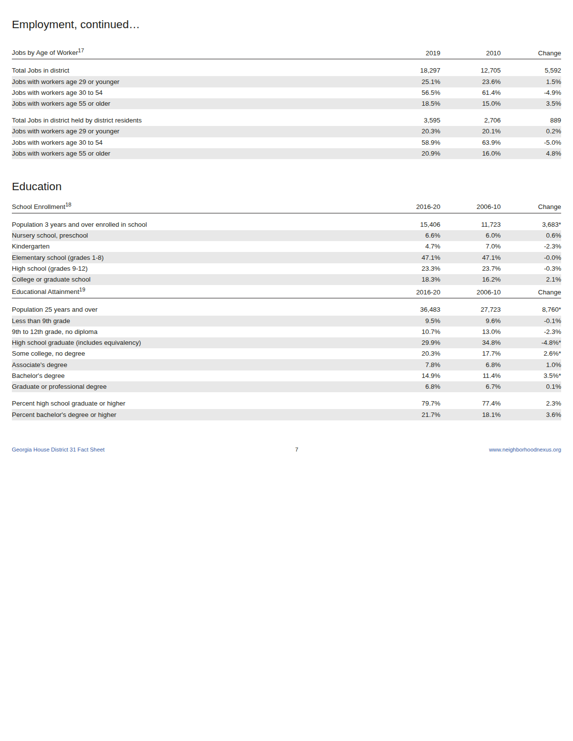Employment, continued…
| Jobs by Age of Worker 17 | 2019 | 2010 | Change |
| Total Jobs in district | 18,297 | 12,705 | 5,592 |
| Jobs with workers age 29 or younger | 25.1% | 23.6% | 1.5% |
| Jobs with workers age 30 to 54 | 56.5% | 61.4% | -4.9% |
| Jobs with workers age 55 or older | 18.5% | 15.0% | 3.5% |
| Total Jobs in district held by district residents | 3,595 | 2,706 | 889 |
| Jobs with workers age 29 or younger | 20.3% | 20.1% | 0.2% |
| Jobs with workers age 30 to 54 | 58.9% | 63.9% | -5.0% |
| Jobs with workers age 55 or older | 20.9% | 16.0% | 4.8% |
Education
| School Enrollment 18 | 2016-20 | 2006-10 | Change |
| Population 3 years and over enrolled in school | 15,406 | 11,723 | 3,683* |
| Nursery school, preschool | 6.6% | 6.0% | 0.6% |
| Kindergarten | 4.7% | 7.0% | -2.3% |
| Elementary school (grades 1-8) | 47.1% | 47.1% | -0.0% |
| High school (grades 9-12) | 23.3% | 23.7% | -0.3% |
| College or graduate school | 18.3% | 16.2% | 2.1% |
| Educational Attainment 19 | 2016-20 | 2006-10 | Change |
| Population 25 years and over | 36,483 | 27,723 | 8,760* |
| Less than 9th grade | 9.5% | 9.6% | -0.1% |
| 9th to 12th grade, no diploma | 10.7% | 13.0% | -2.3% |
| High school graduate (includes equivalency) | 29.9% | 34.8% | -4.8%* |
| Some college, no degree | 20.3% | 17.7% | 2.6%* |
| Associate's degree | 7.8% | 6.8% | 1.0% |
| Bachelor's degree | 14.9% | 11.4% | 3.5%* |
| Graduate or professional degree | 6.8% | 6.7% | 0.1% |
| Percent high school graduate or higher | 79.7% | 77.4% | 2.3% |
| Percent bachelor's degree or higher | 21.7% | 18.1% | 3.6% |
Georgia House District 31 Fact Sheet 7 www.neighborhoodnexus.org